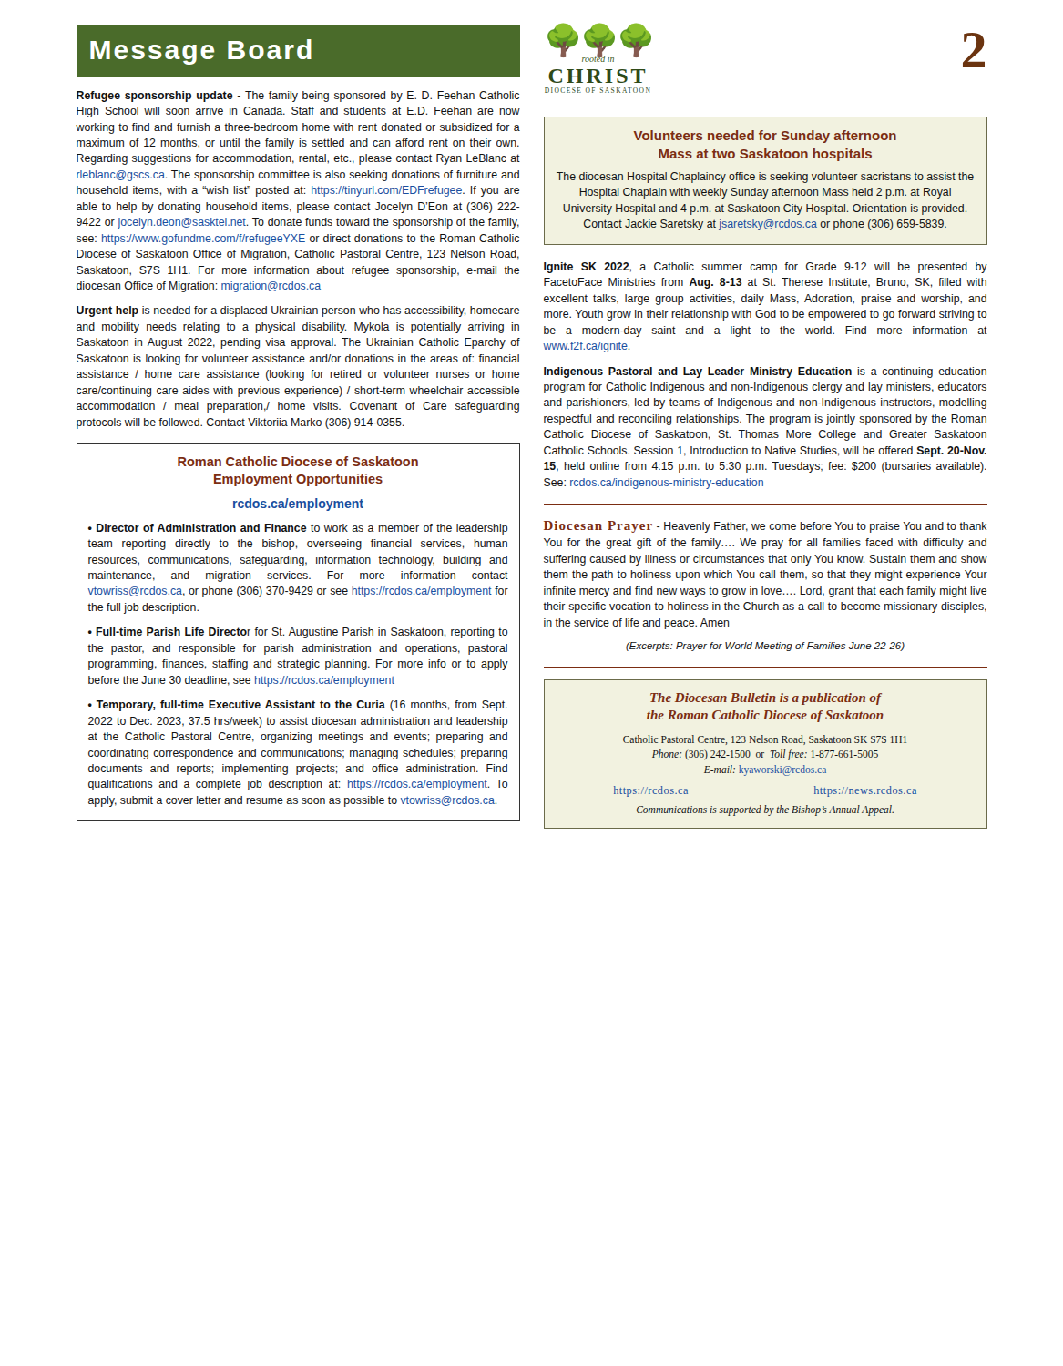Message Board
Refugee sponsorship update - The family being sponsored by E. D. Feehan Catholic High School will soon arrive in Canada. Staff and students at E.D. Feehan are now working to find and furnish a three-bedroom home with rent donated or subsidized for a maximum of 12 months, or until the family is settled and can afford rent on their own. Regarding suggestions for accommodation, rental, etc., please contact Ryan LeBlanc at rleblanc@gscs.ca. The sponsorship committee is also seeking donations of furniture and household items, with a “wish list” posted at: https://tinyurl.com/EDFrefugee. If you are able to help by donating household items, please contact Jocelyn D’Eon at (306) 222-9422 or jocelyn.deon@sasktel.net. To donate funds toward the sponsorship of the family, see: https://www.gofundme.com/f/refugeeYXE or direct donations to the Roman Catholic Diocese of Saskatoon Office of Migration, Catholic Pastoral Centre, 123 Nelson Road, Saskatoon, S7S 1H1. For more information about refugee sponsorship, e-mail the diocesan Office of Migration: migration@rcdos.ca
Urgent help is needed for a displaced Ukrainian person who has accessibility, homecare and mobility needs relating to a physical disability. Mykola is potentially arriving in Saskatoon in August 2022, pending visa approval. The Ukrainian Catholic Eparchy of Saskatoon is looking for volunteer assistance and/or donations in the areas of: financial assistance / home care assistance (looking for retired or volunteer nurses or home care/continuing care aides with previous experience) / short-term wheelchair accessible accommodation / meal preparation,/ home visits. Covenant of Care safeguarding protocols will be followed. Contact Viktoriia Marko (306) 914-0355.
Roman Catholic Diocese of Saskatoon
Employment Opportunities
rcdos.ca/employment
• Director of Administration and Finance to work as a member of the leadership team reporting directly to the bishop, overseeing financial services, human resources, communications, safeguarding, information technology, building and maintenance, and migration services. For more information contact vtowriss@rcdos.ca, or phone (306) 370-9429 or see https://rcdos.ca/employment for the full job description.
• Full-time Parish Life Director for St. Augustine Parish in Saskatoon, reporting to the pastor, and responsible for parish administration and operations, pastoral programming, finances, staffing and strategic planning. For more info or to apply before the June 30 deadline, see https://rcdos.ca/employment
• Temporary, full-time Executive Assistant to the Curia (16 months, from Sept. 2022 to Dec. 2023, 37.5 hrs/week) to assist diocesan administration and leadership at the Catholic Pastoral Centre, organizing meetings and events; preparing and coordinating correspondence and communications; managing schedules; preparing documents and reports; implementing projects; and office administration. Find qualifications and a complete job description at: https://rcdos.ca/employment. To apply, submit a cover letter and resume as soon as possible to vtowriss@rcdos.ca.
🌳🌳🌳
rooted in
CHRIST
DIOCESE OF SASKATOON
2
Volunteers needed for Sunday afternoon
Mass at two Saskatoon hospitals
The diocesan Hospital Chaplaincy office is seeking volunteer sacristans to assist the Hospital Chaplain with weekly Sunday afternoon Mass held 2 p.m. at Royal University Hospital and 4 p.m. at Saskatoon City Hospital. Orientation is provided. Contact Jackie Saretsky at jsaretsky@rcdos.ca or phone (306) 659-5839.
Ignite SK 2022, a Catholic summer camp for Grade 9-12 will be presented by FacetoFace Ministries from Aug. 8-13 at St. Therese Institute, Bruno, SK, filled with excellent talks, large group activities, daily Mass, Adoration, praise and worship, and more. Youth grow in their relationship with God to be empowered to go forward striving to be a modern-day saint and a light to the world. Find more information at www.f2f.ca/ignite.
Indigenous Pastoral and Lay Leader Ministry Education is a continuing education program for Catholic Indigenous and non-Indigenous clergy and lay ministers, educators and parishioners, led by teams of Indigenous and non-Indigenous instructors, modelling respectful and reconciling relationships. The program is jointly sponsored by the Roman Catholic Diocese of Saskatoon, St. Thomas More College and Greater Saskatoon Catholic Schools. Session 1, Introduction to Native Studies, will be offered Sept. 20-Nov. 15, held online from 4:15 p.m. to 5:30 p.m. Tuesdays; fee: $200 (bursaries available). See: rcdos.ca/indigenous-ministry-education
Diocesan Prayer - Heavenly Father, we come before You to praise You and to thank You for the great gift of the family…. We pray for all families faced with difficulty and suffering caused by illness or circumstances that only You know. Sustain them and show them the path to holiness upon which You call them, so that they might experience Your infinite mercy and find new ways to grow in love…. Lord, grant that each family might live their specific vocation to holiness in the Church as a call to become missionary disciples, in the service of life and peace. Amen
(Excerpts: Prayer for World Meeting of Families June 22-26)
The Diocesan Bulletin is a publication of
the Roman Catholic Diocese of Saskatoon
Catholic Pastoral Centre, 123 Nelson Road, Saskatoon SK S7S 1H1
Phone: (306) 242-1500 or Toll free: 1-877-661-5005
E-mail: kyaworski@rcdos.ca
https://rcdos.ca https://news.rcdos.ca
Communications is supported by the Bishop’s Annual Appeal.